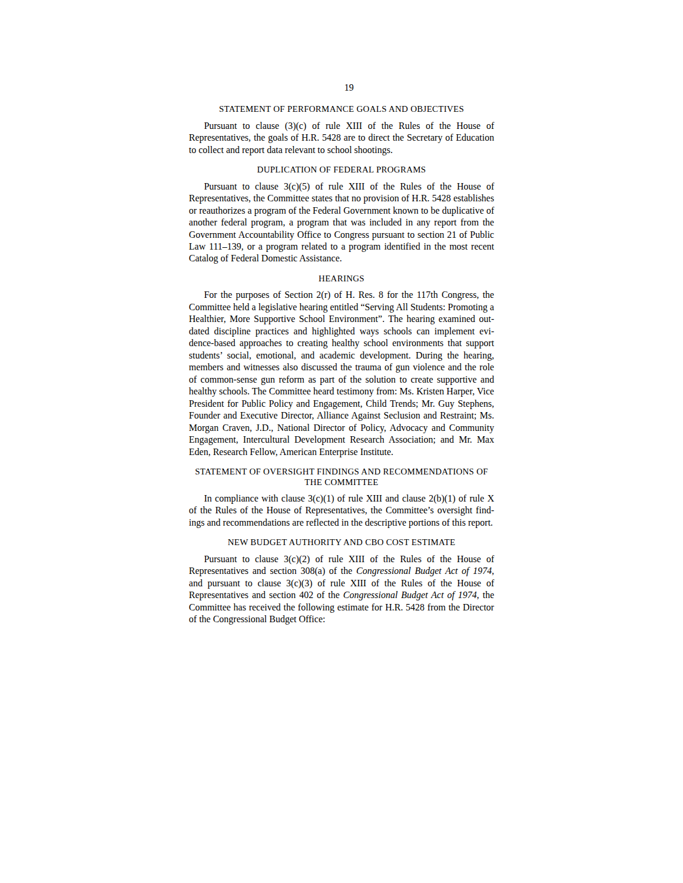19
Statement of Performance Goals and Objectives
Pursuant to clause (3)(c) of rule XIII of the Rules of the House of Representatives, the goals of H.R. 5428 are to direct the Secretary of Education to collect and report data relevant to school shootings.
Duplication of Federal Programs
Pursuant to clause 3(c)(5) of rule XIII of the Rules of the House of Representatives, the Committee states that no provision of H.R. 5428 establishes or reauthorizes a program of the Federal Government known to be duplicative of another federal program, a program that was included in any report from the Government Accountability Office to Congress pursuant to section 21 of Public Law 111–139, or a program related to a program identified in the most recent Catalog of Federal Domestic Assistance.
Hearings
For the purposes of Section 2(r) of H. Res. 8 for the 117th Congress, the Committee held a legislative hearing entitled “Serving All Students: Promoting a Healthier, More Supportive School Environment”. The hearing examined outdated discipline practices and highlighted ways schools can implement evidence-based approaches to creating healthy school environments that support students’ social, emotional, and academic development. During the hearing, members and witnesses also discussed the trauma of gun violence and the role of common-sense gun reform as part of the solution to create supportive and healthy schools. The Committee heard testimony from: Ms. Kristen Harper, Vice President for Public Policy and Engagement, Child Trends; Mr. Guy Stephens, Founder and Executive Director, Alliance Against Seclusion and Restraint; Ms. Morgan Craven, J.D., National Director of Policy, Advocacy and Community Engagement, Intercultural Development Research Association; and Mr. Max Eden, Research Fellow, American Enterprise Institute.
Statement of Oversight Findings and Recommendations of
the Committee
In compliance with clause 3(c)(1) of rule XIII and clause 2(b)(1) of rule X of the Rules of the House of Representatives, the Committee’s oversight findings and recommendations are reflected in the descriptive portions of this report.
New Budget Authority and CBO Cost Estimate
Pursuant to clause 3(c)(2) of rule XIII of the Rules of the House of Representatives and section 308(a) of the Congressional Budget Act of 1974, and pursuant to clause 3(c)(3) of rule XIII of the Rules of the House of Representatives and section 402 of the Congressional Budget Act of 1974, the Committee has received the following estimate for H.R. 5428 from the Director of the Congressional Budget Office: